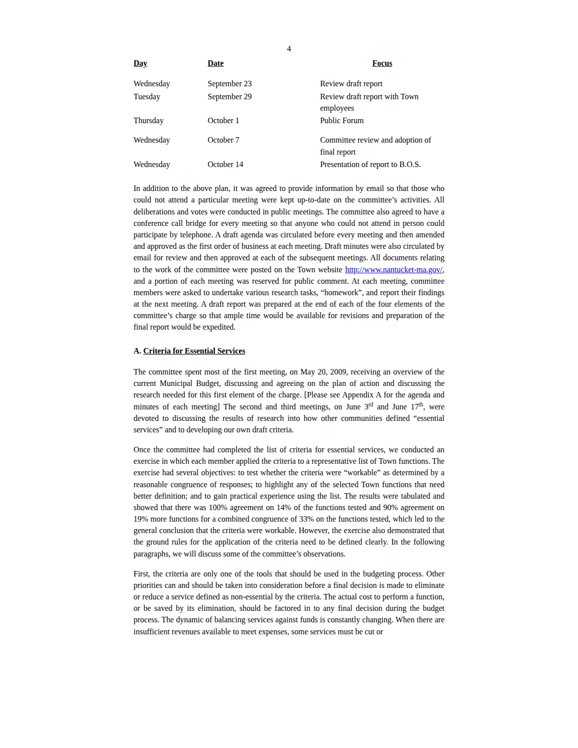4
| Day | Date | Focus |
| --- | --- | --- |
| Wednesday | September 23 | Review draft report |
| Tuesday | September 29 | Review draft report with Town employees |
| Thursday | October 1 | Public Forum |
| Wednesday | October 7 | Committee review and adoption of final report |
| Wednesday | October 14 | Presentation of report to B.O.S. |
In addition to the above plan, it was agreed to provide information by email so that those who could not attend a particular meeting were kept up-to-date on the committee’s activities. All deliberations and votes were conducted in public meetings. The committee also agreed to have a conference call bridge for every meeting so that anyone who could not attend in person could participate by telephone. A draft agenda was circulated before every meeting and then amended and approved as the first order of business at each meeting. Draft minutes were also circulated by email for review and then approved at each of the subsequent meetings. All documents relating to the work of the committee were posted on the Town website http://www.nantucket-ma.gov/, and a portion of each meeting was reserved for public comment. At each meeting, committee members were asked to undertake various research tasks, “homework”, and report their findings at the next meeting. A draft report was prepared at the end of each of the four elements of the committee’s charge so that ample time would be available for revisions and preparation of the final report would be expedited.
A. Criteria for Essential Services
The committee spent most of the first meeting, on May 20, 2009, receiving an overview of the current Municipal Budget, discussing and agreeing on the plan of action and discussing the research needed for this first element of the charge. [Please see Appendix A for the agenda and minutes of each meeting] The second and third meetings, on June 3rd and June 17th, were devoted to discussing the results of research into how other communities defined “essential services” and to developing our own draft criteria.
Once the committee had completed the list of criteria for essential services, we conducted an exercise in which each member applied the criteria to a representative list of Town functions. The exercise had several objectives: to test whether the criteria were “workable” as determined by a reasonable congruence of responses; to highlight any of the selected Town functions that need better definition; and to gain practical experience using the list. The results were tabulated and showed that there was 100% agreement on 14% of the functions tested and 90% agreement on 19% more functions for a combined congruence of 33% on the functions tested, which led to the general conclusion that the criteria were workable. However, the exercise also demonstrated that the ground rules for the application of the criteria need to be defined clearly. In the following paragraphs, we will discuss some of the committee’s observations.
First, the criteria are only one of the tools that should be used in the budgeting process. Other priorities can and should be taken into consideration before a final decision is made to eliminate or reduce a service defined as non-essential by the criteria. The actual cost to perform a function, or be saved by its elimination, should be factored in to any final decision during the budget process. The dynamic of balancing services against funds is constantly changing. When there are insufficient revenues available to meet expenses, some services must be cut or